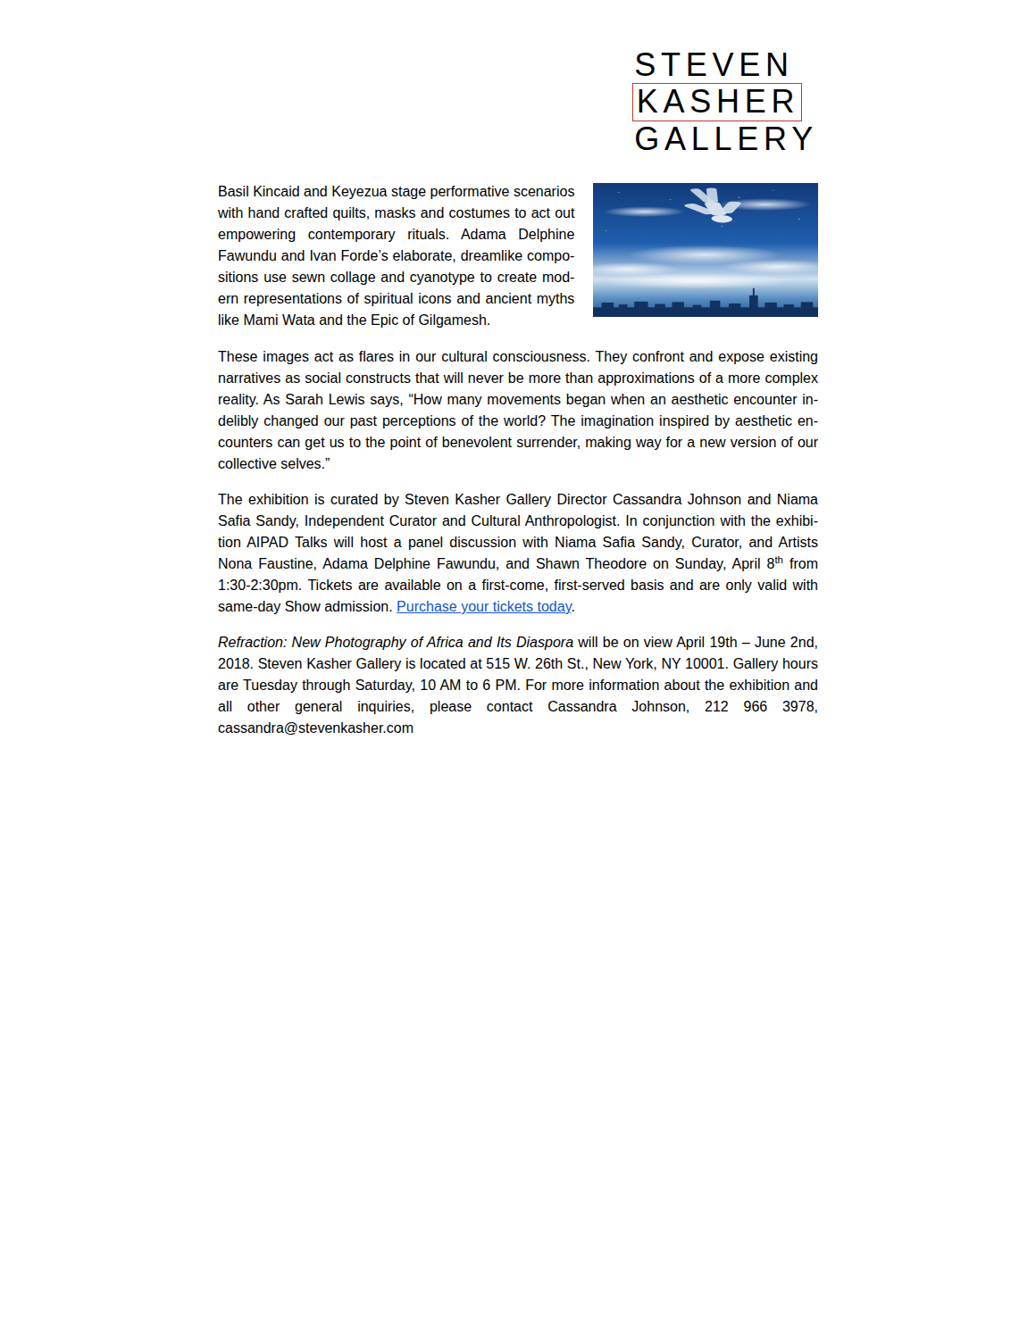STEVEN KASHER GALLERY
Basil Kincaid and Keyezua stage performative scenarios with hand crafted quilts, masks and costumes to act out empowering contemporary rituals. Adama Delphine Fawundu and Ivan Forde’s elaborate, dreamlike compositions use sewn collage and cyanotype to create modern representations of spiritual icons and ancient myths like Mami Wata and the Epic of Gilgamesh.
These images act as flares in our cultural consciousness. They confront and expose existing narratives as social constructs that will never be more than approximations of a more complex reality. As Sarah Lewis says, “How many movements began when an aesthetic encounter indelibly changed our past perceptions of the world? The imagination inspired by aesthetic encounters can get us to the point of benevolent surrender, making way for a new version of our collective selves.”
The exhibition is curated by Steven Kasher Gallery Director Cassandra Johnson and Niama Safia Sandy, Independent Curator and Cultural Anthropologist. In conjunction with the exhibition AIPAD Talks will host a panel discussion with Niama Safia Sandy, Curator, and Artists Nona Faustine, Adama Delphine Fawundu, and Shawn Theodore on Sunday, April 8th from 1:30-2:30pm. Tickets are available on a first-come, first-served basis and are only valid with same-day Show admission. Purchase your tickets today.
Refraction: New Photography of Africa and Its Diaspora will be on view April 19th – June 2nd, 2018. Steven Kasher Gallery is located at 515 W. 26th St., New York, NY 10001. Gallery hours are Tuesday through Saturday, 10 AM to 6 PM. For more information about the exhibition and all other general inquiries, please contact Cassandra Johnson, 212 966 3978, cassandra@stevenkasher.com